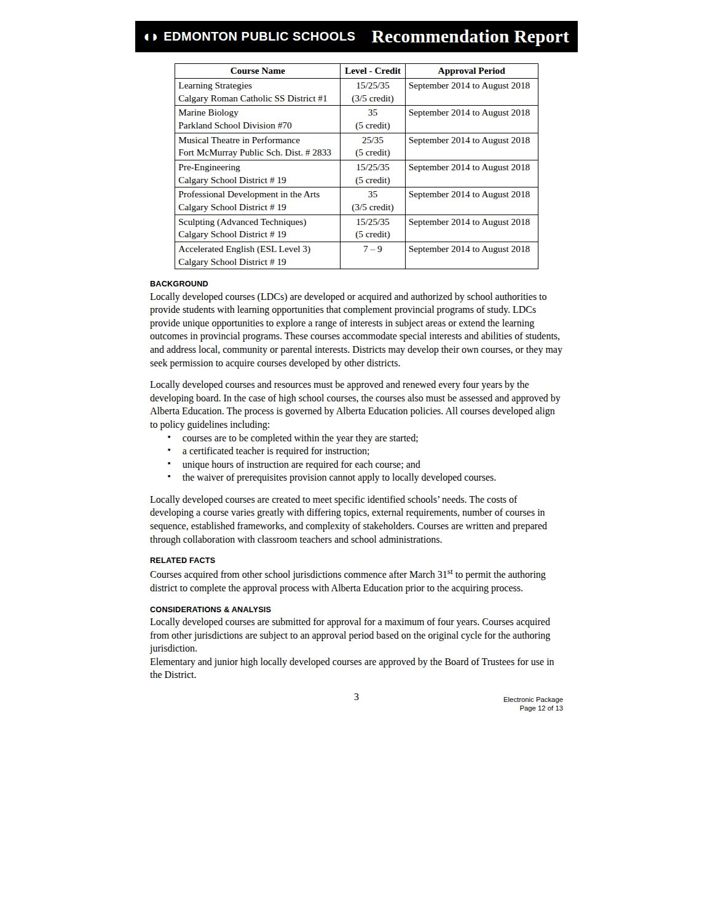◖◗ EDMONTON PUBLIC SCHOOLS
Recommendation Report
| Course Name | Level - Credit | Approval Period |
| --- | --- | --- |
| Learning Strategies Calgary Roman Catholic SS District #1 | 15/25/35 (3/5 credit) | September 2014 to August 2018 |
| Marine Biology Parkland School Division #70 | 35 (5 credit) | September 2014 to August 2018 |
| Musical Theatre in Performance Fort McMurray Public Sch. Dist. # 2833 | 25/35 (5 credit) | September 2014 to August 2018 |
| Pre-Engineering Calgary School District # 19 | 15/25/35 (5 credit) | September 2014 to August 2018 |
| Professional Development in the Arts Calgary School District # 19 | 35 (3/5 credit) | September 2014 to August 2018 |
| Sculpting (Advanced Techniques) Calgary School District # 19 | 15/25/35 (5 credit) | September 2014 to August 2018 |
| Accelerated English (ESL Level 3) Calgary School District # 19 | 7 – 9 | September 2014 to August 2018 |
BACKGROUND
Locally developed courses (LDCs) are developed or acquired and authorized by school authorities to provide students with learning opportunities that complement provincial programs of study. LDCs provide unique opportunities to explore a range of interests in subject areas or extend the learning outcomes in provincial programs. These courses accommodate special interests and abilities of students, and address local, community or parental interests. Districts may develop their own courses, or they may seek permission to acquire courses developed by other districts.
Locally developed courses and resources must be approved and renewed every four years by the developing board. In the case of high school courses, the courses also must be assessed and approved by Alberta Education. The process is governed by Alberta Education policies. All courses developed align to policy guidelines including:
courses are to be completed within the year they are started;
a certificated teacher is required for instruction;
unique hours of instruction are required for each course; and
the waiver of prerequisites provision cannot apply to locally developed courses.
Locally developed courses are created to meet specific identified schools’ needs. The costs of developing a course varies greatly with differing topics, external requirements, number of courses in sequence, established frameworks, and complexity of stakeholders. Courses are written and prepared through collaboration with classroom teachers and school administrations.
RELATED FACTS
Courses acquired from other school jurisdictions commence after March 31st to permit the authoring district to complete the approval process with Alberta Education prior to the acquiring process.
CONSIDERATIONS & ANALYSIS
Locally developed courses are submitted for approval for a maximum of four years. Courses acquired from other jurisdictions are subject to an approval period based on the original cycle for the authoring jurisdiction.
Elementary and junior high locally developed courses are approved by the Board of Trustees for use in the District.
3
Electronic Package
Page 12 of 13